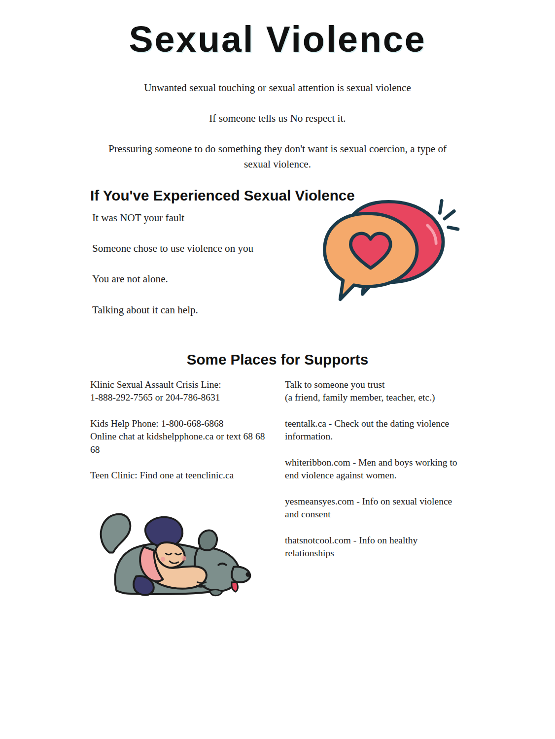Sexual Violence
Unwanted sexual touching or sexual attention is sexual violence
If someone tells us No respect it.
Pressuring someone to do something they don't want is sexual coercion, a type of sexual violence.
If You've Experienced Sexual Violence
It was NOT your fault
Someone chose to use violence on you
You are not alone.
Talking about it can help.
Some Places for Supports
Klinic Sexual Assault Crisis Line:
1-888-292-7565 or 204-786-8631
Kids Help Phone: 1-800-668-6868
Online chat at kidshelpphone.ca or text 68 68 68
Teen Clinic: Find one at teenclinic.ca
Talk to someone you trust
(a friend, family member, teacher, etc.)
teentalk.ca - Check out the dating violence information.
whiteribbon.com - Men and boys working to end violence against women.
yesmeansyes.com - Info on sexual violence and consent
thatsnotcool.com - Info on healthy relationships